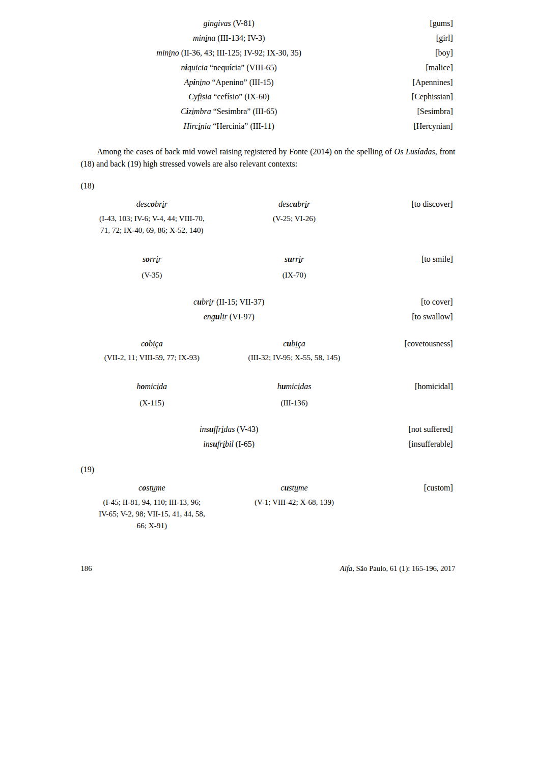| g ing ivas (V-81) | [gums] |
| min i na (III-134; IV-3) | [girl] |
| min i no (II-36, 43; III-125; IV-92; IX-30, 35) | [boy] |
| n i qu i cia “nequícia” (VIII-65) | [malice] |
| Ap i n i no “Apenino” (III-15) | [Apennines] |
| Cyf i sia “cefísio” (IX-60) | [Cephissian] |
| C i z i mbra “Sesimbra” (III-65) | [Sesimbra] |
| Hirc i nia “Hercínia” (III-11) | [Hercynian] |
Among the cases of back mid vowel raising registered by Fonte (2014) on the spelling of Os Lusíadas, front (18) and back (19) high stressed vowels are also relevant contexts:
(18)
| desc o br i r | desc u br i r | [to discover] |
| (I-43, 103; IV-6; V-4, 44; VIII-70, 71, 72; IX-40, 69, 86; X-52, 140) | (V-25; VI-26) | |
| s o rr i r | s u rr i r | [to smile] |
| (V-35) | (IX-70) | |
| c u br i r (II-15; VII-37) | [to cover] |
| eng u l i r (VI-97) | [to swallow] |
| c o b i ça | c u b i ça | [covetousness] |
| (VII-2, 11; VIII-59, 77; IX-93) | (III-32; IV-95; X-55, 58, 145) | |
| h o mic i da | h u mic i das | [homicidal] |
| (X-115) | (III-136) | |
| ins u ffr i das (V-43) | [not suffered] |
| ins u fr i bil (I-65) | [insufferable] |
(19)
| c o st u me | c u st u me | [custom] |
| (I-45; II-81, 94, 110; III-13, 96; IV-65; V-2, 98; VII-15, 41, 44, 58, 66; X-91) | (V-1; VIII-42; X-68, 139) | |
186 Alfa, São Paulo, 61 (1): 165-196, 2017